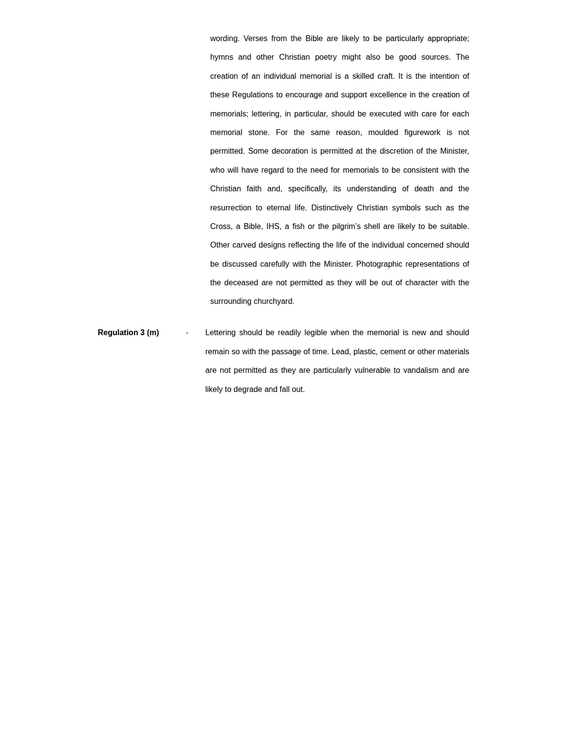wording. Verses from the Bible are likely to be particularly appropriate; hymns and other Christian poetry might also be good sources. The creation of an individual memorial is a skilled craft. It is the intention of these Regulations to encourage and support excellence in the creation of memorials; lettering, in particular, should be executed with care for each memorial stone. For the same reason, moulded figurework is not permitted. Some decoration is permitted at the discretion of the Minister, who will have regard to the need for memorials to be consistent with the Christian faith and, specifically, its understanding of death and the resurrection to eternal life. Distinctively Christian symbols such as the Cross, a Bible, IHS, a fish or the pilgrim’s shell are likely to be suitable. Other carved designs reflecting the life of the individual concerned should be discussed carefully with the Minister. Photographic representations of the deceased are not permitted as they will be out of character with the surrounding churchyard.
Regulation 3 (m)
-
Lettering should be readily legible when the memorial is new and should remain so with the passage of time. Lead, plastic, cement or other materials are not permitted as they are particularly vulnerable to vandalism and are likely to degrade and fall out.